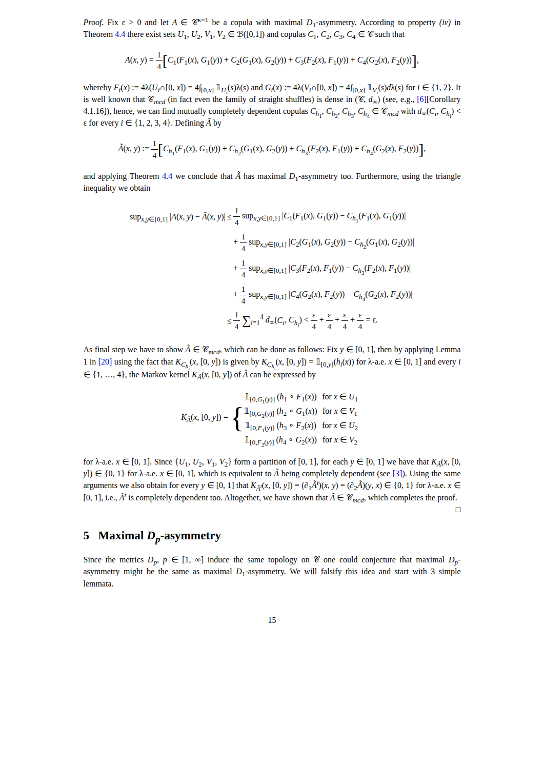Proof. Fix ε > 0 and let A ∈ 𝒞κ=1 be a copula with maximal D1-asymmetry. According to property (iv) in Theorem 4.4 there exist sets U1, U2, V1, V2 ∈ ℬ([0,1]) and copulas C1, C2, C3, C4 ∈ 𝒞 such that
A(x, y) = 14[C1(F1(x), G1(y)) + C2(G1(x), G2(y)) + C3(F2(x), F1(y)) + C4(G2(x), F2(y))],
whereby Fi(x) := 4λ(Ui∩[0, x]) = 4∫[0,x] 𝟙Ui(s)λ(s) and Gi(x) := 4λ(Vi∩[0, x]) = 4∫[0,x] 𝟙Vi(s)dλ(s) for i ∈ {1, 2}. It is well known that 𝒞mcd (in fact even the family of straight shuffles) is dense in (𝒞, d∞) (see, e.g., [6][Corollary 4.1.16]), hence, we can find mutually completely dependent copulas Ch1, Ch2, Ch3, Ch4 ∈ 𝒞mcd with d∞(Ci, Chi) < ε for every i ∈ {1, 2, 3, 4}. Defining Ã by
Ã(x, y) := 14[Ch1(F1(x), G1(y)) + Ch2(G1(x), G2(y)) + Ch3(F2(x), F1(y)) + Ch4(G2(x), F2(y))],
and applying Theorem 4.4 we conclude that Ã has maximal D1-asymmetry too. Furthermore, using the triangle inequality we obtain
| sup x , y ∈[0,1] / A ( x , y ) − Ã ( x , y )/ | ≤ | 1 4 sup x , y ∈[0,1] / C 1 ( F 1 ( x ), G 1 ( y )) − C h 1 ( F 1 ( x ), G 1 ( y ))/ |
| | | + 1 4 sup x , y ∈[0,1] / C 2 ( G 1 ( x ), G 2 ( y )) − C h 2 ( G 1 ( x ), G 2 ( y ))/ |
| | | + 1 4 sup x , y ∈[0,1] / C 3 ( F 2 ( x ), F 1 ( y )) − C h 3 ( F 2 ( x ), F 1 ( y ))/ |
| | | + 1 4 sup x , y ∈[0,1] / C 4 ( G 2 ( x ), F 2 ( y )) − C h 4 ( G 2 ( x ), F 2 ( y ))/ |
| | ≤ | 1 4 ∑ i =1 4 d ∞ ( C i , C h i ) < ε 4 + ε 4 + ε 4 + ε 4 = ε. |
As final step we have to show Ã ∈ 𝒞mcd, which can be done as follows: Fix y ∈ [0, 1], then by applying Lemma 1 in [20] using the fact that KChi(x, [0, y]) is given by KChi(x, [0, y]) = 𝟙[0,y](hi(x)) for λ-a.e. x ∈ [0, 1] and every i ∈ {1, …, 4}, the Markov kernel KÃ(x, [0, y]) of Â can be expressed by
KÃ(x, [0, y]) = {
| 𝟙 [0, G 1 ( y )] ( h 1 ∘ F 1 ( x )) | for x ∈ U 1 |
| 𝟙 [0, G 2 ( y )] ( h 2 ∘ G 1 ( x )) | for x ∈ V 1 |
| 𝟙 [0, F 1 ( y )] ( h 3 ∘ F 2 ( x )) | for x ∈ U 2 |
| 𝟙 [0, F 2 ( y )] ( h 4 ∘ G 2 ( x )) | for x ∈ V 2 |
for λ-a.e. x ∈ [0, 1]. Since {U1, U2, V1, V2} form a partition of [0, 1], for each y ∈ [0, 1] we have that KÃ(x, [0, y]) ∈ {0, 1} for λ-a.e. x ∈ [0, 1], which is equivalent to Ã being completely dependent (see [3]). Using the same arguments we also obtain for every y ∈ [0, 1] that KÃt(x, [0, y]) = (∂1Ãt)(x, y) = (∂2Ã)(y, x) ∈ {0, 1} for λ-a.e. x ∈ [0, 1], i.e., Ãt is completely dependent too. Altogether, we have shown that Ã ∈ 𝒞mcd, which completes the proof. □
5 Maximal Dp-asymmetry
Since the metrics Dp, p ∈ [1, ∞] induce the same topology on 𝒞 one could conjecture that maximal Dp-asymmetry might be the same as maximal D1-asymmetry. We will falsify this idea and start with 3 simple lemmata.
15